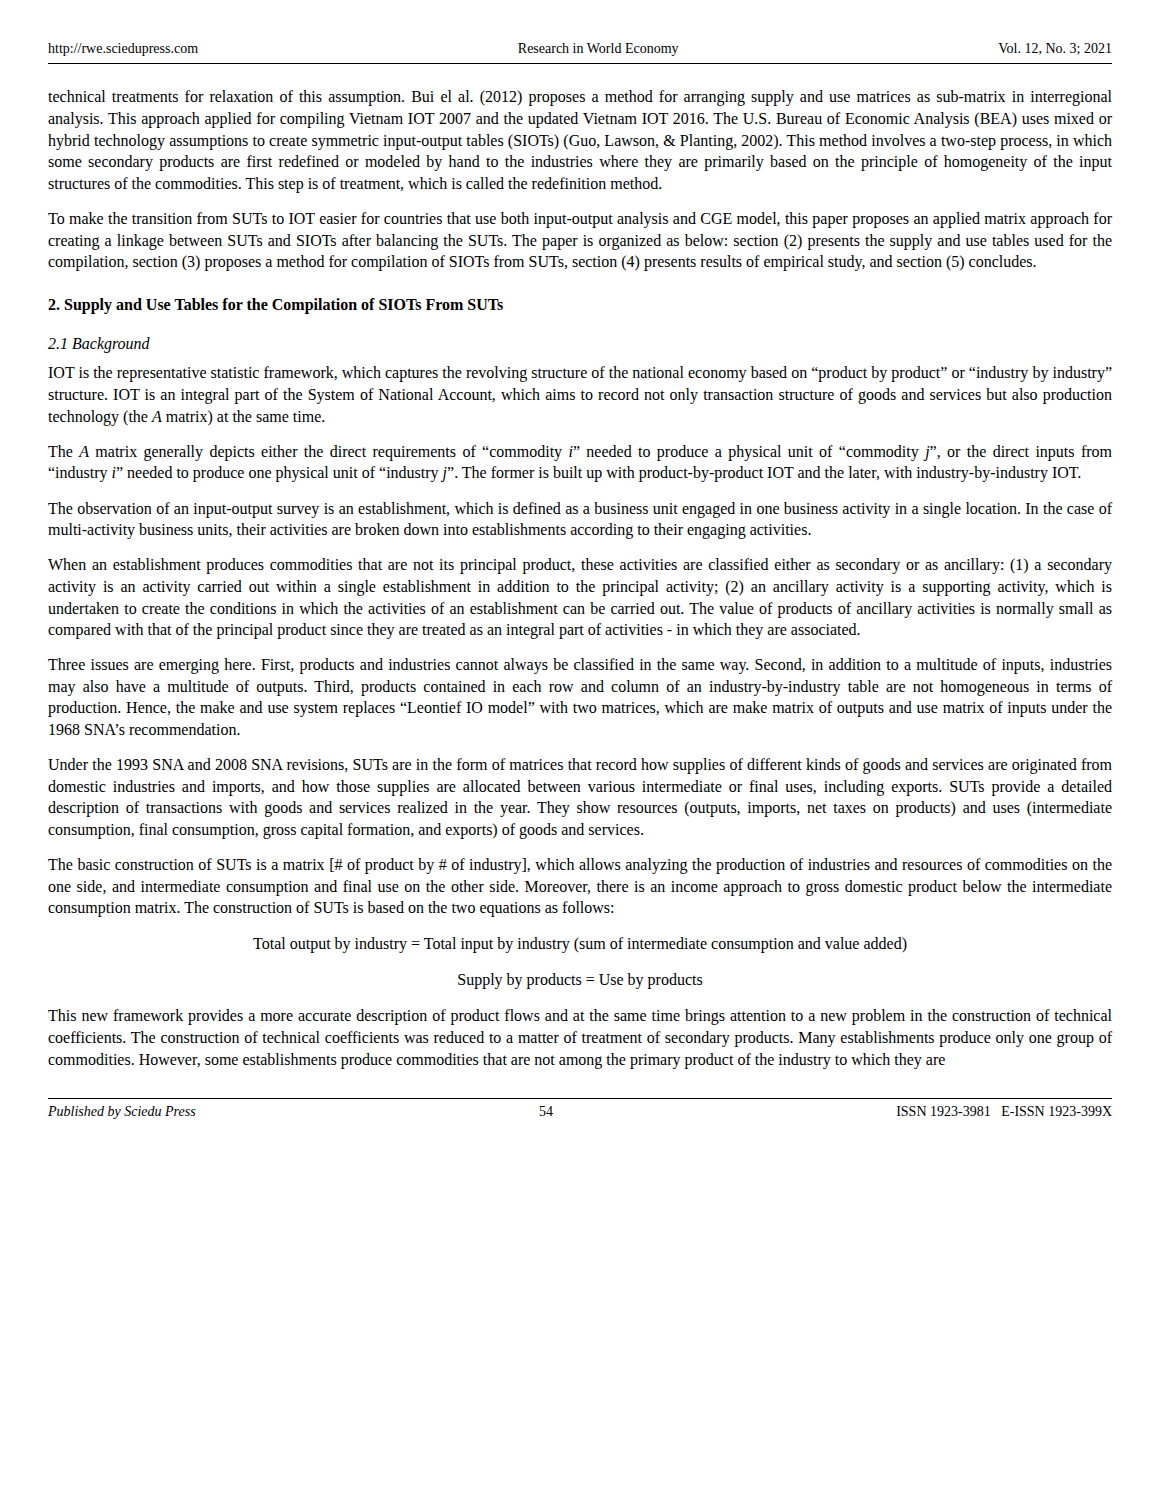http://rwe.sciedupress.com
Research in World Economy
Vol. 12, No. 3; 2021
technical treatments for relaxation of this assumption. Bui el al. (2012) proposes a method for arranging supply and use matrices as sub-matrix in interregional analysis. This approach applied for compiling Vietnam IOT 2007 and the updated Vietnam IOT 2016. The U.S. Bureau of Economic Analysis (BEA) uses mixed or hybrid technology assumptions to create symmetric input-output tables (SIOTs) (Guo, Lawson, & Planting, 2002). This method involves a two-step process, in which some secondary products are first redefined or modeled by hand to the industries where they are primarily based on the principle of homogeneity of the input structures of the commodities. This step is of treatment, which is called the redefinition method.
To make the transition from SUTs to IOT easier for countries that use both input-output analysis and CGE model, this paper proposes an applied matrix approach for creating a linkage between SUTs and SIOTs after balancing the SUTs. The paper is organized as below: section (2) presents the supply and use tables used for the compilation, section (3) proposes a method for compilation of SIOTs from SUTs, section (4) presents results of empirical study, and section (5) concludes.
2. Supply and Use Tables for the Compilation of SIOTs From SUTs
2.1 Background
IOT is the representative statistic framework, which captures the revolving structure of the national economy based on “product by product” or “industry by industry” structure. IOT is an integral part of the System of National Account, which aims to record not only transaction structure of goods and services but also production technology (the A matrix) at the same time.
The A matrix generally depicts either the direct requirements of “commodity i” needed to produce a physical unit of “commodity j”, or the direct inputs from “industry i” needed to produce one physical unit of “industry j”. The former is built up with product-by-product IOT and the later, with industry-by-industry IOT.
The observation of an input-output survey is an establishment, which is defined as a business unit engaged in one business activity in a single location. In the case of multi-activity business units, their activities are broken down into establishments according to their engaging activities.
When an establishment produces commodities that are not its principal product, these activities are classified either as secondary or as ancillary: (1) a secondary activity is an activity carried out within a single establishment in addition to the principal activity; (2) an ancillary activity is a supporting activity, which is undertaken to create the conditions in which the activities of an establishment can be carried out. The value of products of ancillary activities is normally small as compared with that of the principal product since they are treated as an integral part of activities - in which they are associated.
Three issues are emerging here. First, products and industries cannot always be classified in the same way. Second, in addition to a multitude of inputs, industries may also have a multitude of outputs. Third, products contained in each row and column of an industry-by-industry table are not homogeneous in terms of production. Hence, the make and use system replaces “Leontief IO model” with two matrices, which are make matrix of outputs and use matrix of inputs under the 1968 SNA’s recommendation.
Under the 1993 SNA and 2008 SNA revisions, SUTs are in the form of matrices that record how supplies of different kinds of goods and services are originated from domestic industries and imports, and how those supplies are allocated between various intermediate or final uses, including exports. SUTs provide a detailed description of transactions with goods and services realized in the year. They show resources (outputs, imports, net taxes on products) and uses (intermediate consumption, final consumption, gross capital formation, and exports) of goods and services.
The basic construction of SUTs is a matrix [# of product by # of industry], which allows analyzing the production of industries and resources of commodities on the one side, and intermediate consumption and final use on the other side. Moreover, there is an income approach to gross domestic product below the intermediate consumption matrix. The construction of SUTs is based on the two equations as follows:
Total output by industry = Total input by industry (sum of intermediate consumption and value added)
Supply by products = Use by products
This new framework provides a more accurate description of product flows and at the same time brings attention to a new problem in the construction of technical coefficients. The construction of technical coefficients was reduced to a matter of treatment of secondary products. Many establishments produce only one group of commodities. However, some establishments produce commodities that are not among the primary product of the industry to which they are
Published by Sciedu Press
54
ISSN 1923-3981 E-ISSN 1923-399X